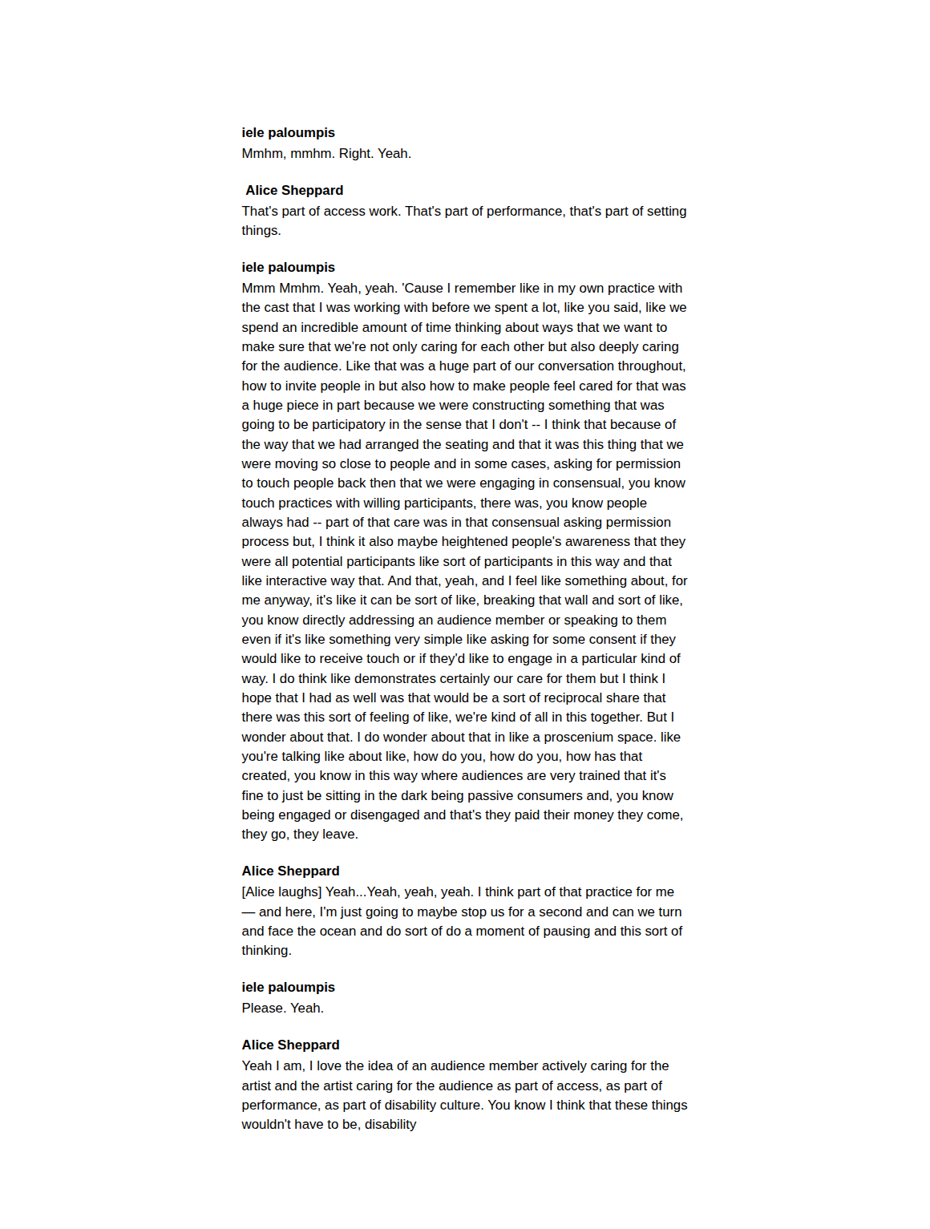iele paloumpis
Mmhm, mmhm. Right. Yeah.
Alice Sheppard
That's part of access work. That's part of performance, that's part of setting things.
iele paloumpis
Mmm Mmhm. Yeah, yeah. 'Cause I remember like in my own practice with the cast that I was working with before we spent a lot, like you said, like we spend an incredible amount of time thinking about ways that we want to make sure that we're not only caring for each other but also deeply caring for the audience. Like that was a huge part of our conversation throughout, how to invite people in but also how to make people feel cared for that was a huge piece in part because we were constructing something that was going to be participatory in the sense that I don't -- I think that because of the way that we had arranged the seating and that it was this thing that we were moving so close to people and in some cases, asking for permission to touch people back then that we were engaging in consensual, you know touch practices with willing participants, there was, you know people always had -- part of that care was in that consensual asking permission process but, I think it also maybe heightened people's awareness that they were all potential participants like sort of participants in this way and that like interactive way that. And that, yeah, and I feel like something about, for me anyway, it's like it can be sort of like, breaking that wall and sort of like, you know directly addressing an audience member or speaking to them even if it's like something very simple like asking for some consent if they would like to receive touch or if they'd like to engage in a particular kind of way. I do think like demonstrates certainly our care for them but I think I hope that I had as well was that would be a sort of reciprocal share that there was this sort of feeling of like, we're kind of all in this together. But I wonder about that. I do wonder about that in like a proscenium space. like you're talking like about like, how do you, how do you, how has that created, you know in this way where audiences are very trained that it's fine to just be sitting in the dark being passive consumers and, you know being engaged or disengaged and that's they paid their money they come, they go, they leave.
Alice Sheppard
[Alice laughs] Yeah...Yeah, yeah, yeah. I think part of that practice for me — and here, I'm just going to maybe stop us for a second and can we turn and face the ocean and do sort of do a moment of pausing and this sort of thinking.
iele paloumpis
Please. Yeah.
Alice Sheppard
Yeah I am, I love the idea of an audience member actively caring for the artist and the artist caring for the audience as part of access, as part of performance, as part of disability culture. You know I think that these things wouldn't have to be, disability